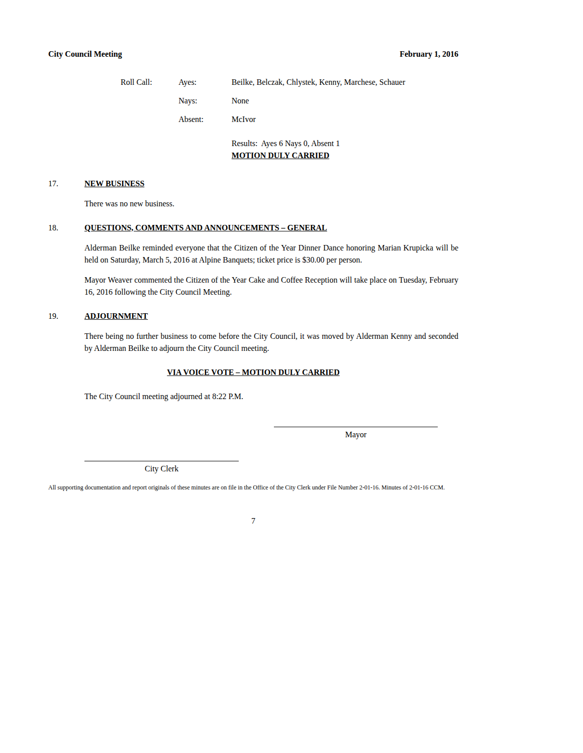City Council Meeting February 1, 2016
Roll Call:
Ayes:
Beilke, Belczak, Chlystek, Kenny, Marchese, Schauer
Nays:
None
Absent:
McIvor
Results: Ayes 6 Nays 0, Absent 1
MOTION DULY CARRIED
17.
NEW BUSINESS
There was no new business.
18.
QUESTIONS, COMMENTS AND ANNOUNCEMENTS – GENERAL
Alderman Beilke reminded everyone that the Citizen of the Year Dinner Dance honoring Marian Krupicka will be held on Saturday, March 5, 2016 at Alpine Banquets; ticket price is $30.00 per person.
Mayor Weaver commented the Citizen of the Year Cake and Coffee Reception will take place on Tuesday, February 16, 2016 following the City Council Meeting.
19.
ADJOURNMENT
There being no further business to come before the City Council, it was moved by Alderman Kenny and seconded by Alderman Beilke to adjourn the City Council meeting.
VIA VOICE VOTE – MOTION DULY CARRIED
The City Council meeting adjourned at 8:22 P.M.
Mayor
City Clerk
All supporting documentation and report originals of these minutes are on file in the Office of the City Clerk under File Number 2-01-16. Minutes of 2-01-16 CCM.
7